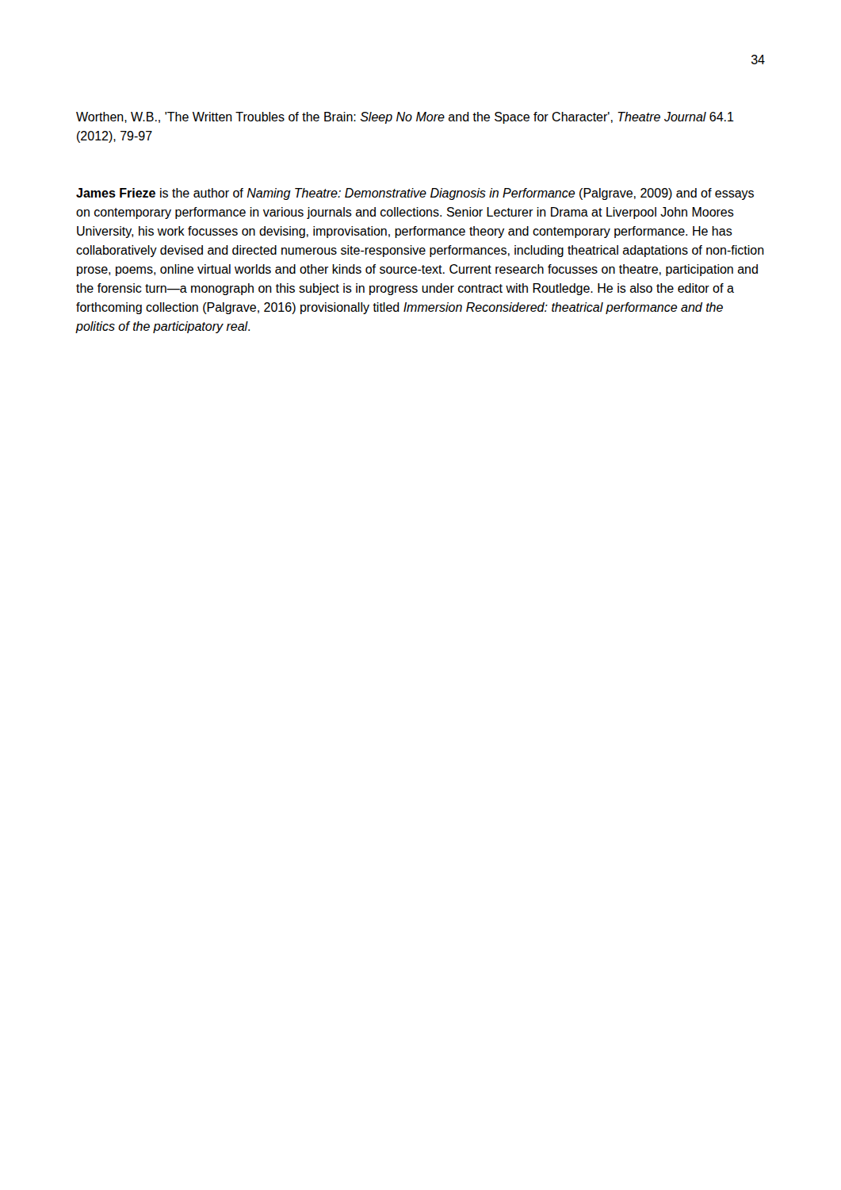34
Worthen, W.B., 'The Written Troubles of the Brain: Sleep No More and the Space for Character', Theatre Journal 64.1 (2012), 79-97
James Frieze is the author of Naming Theatre: Demonstrative Diagnosis in Performance (Palgrave, 2009) and of essays on contemporary performance in various journals and collections. Senior Lecturer in Drama at Liverpool John Moores University, his work focusses on devising, improvisation, performance theory and contemporary performance. He has collaboratively devised and directed numerous site-responsive performances, including theatrical adaptations of non-fiction prose, poems, online virtual worlds and other kinds of source-text. Current research focusses on theatre, participation and the forensic turn—a monograph on this subject is in progress under contract with Routledge. He is also the editor of a forthcoming collection (Palgrave, 2016) provisionally titled Immersion Reconsidered: theatrical performance and the politics of the participatory real.